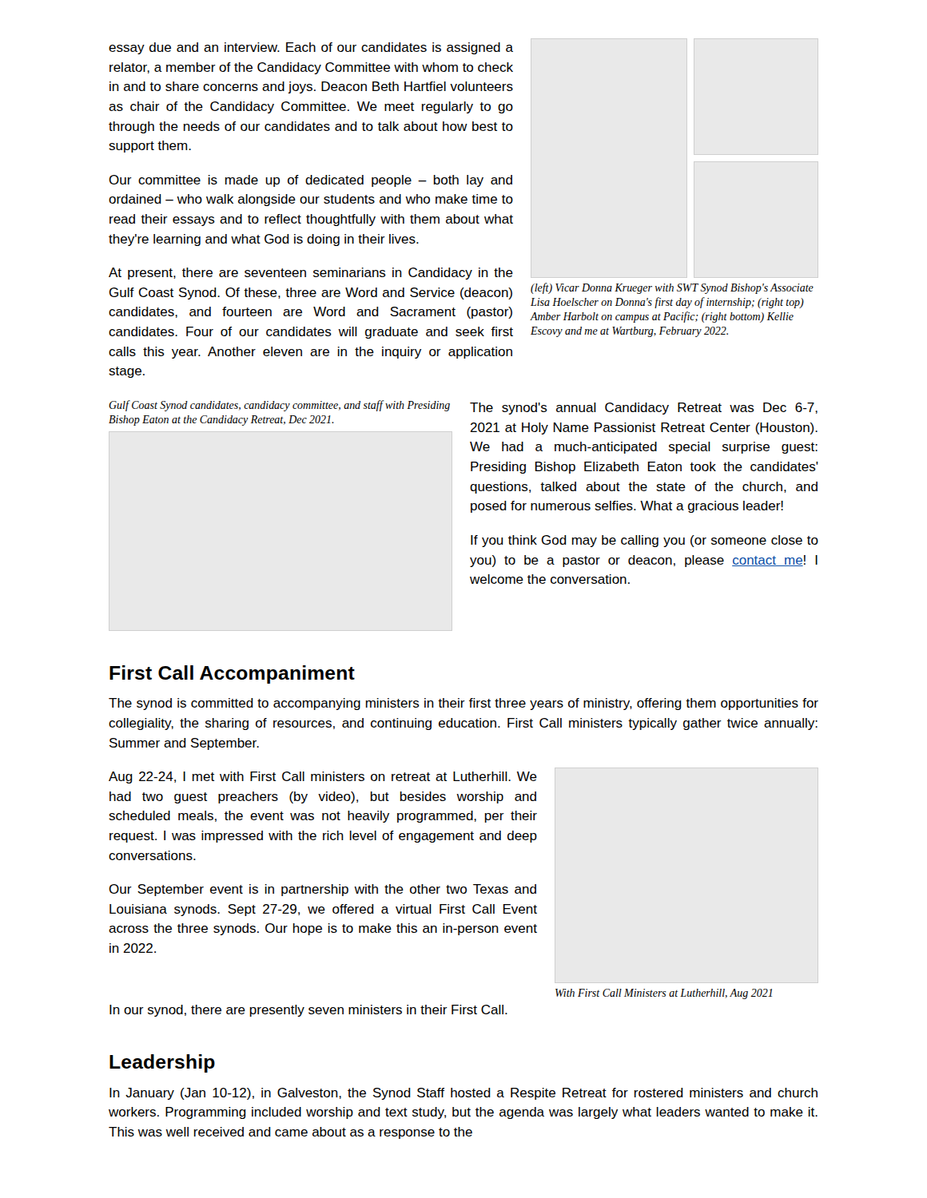essay due and an interview. Each of our candidates is assigned a relator, a member of the Candidacy Committee with whom to check in and to share concerns and joys. Deacon Beth Hartfiel volunteers as chair of the Candidacy Committee. We meet regularly to go through the needs of our candidates and to talk about how best to support them.
Our committee is made up of dedicated people – both lay and ordained – who walk alongside our students and who make time to read their essays and to reflect thoughtfully with them about what they're learning and what God is doing in their lives.
At present, there are seventeen seminarians in Candidacy in the Gulf Coast Synod. Of these, three are Word and Service (deacon) candidates, and fourteen are Word and Sacrament (pastor) candidates. Four of our candidates will graduate and seek first calls this year. Another eleven are in the inquiry or application stage.
(left) Vicar Donna Krueger with SWT Synod Bishop's Associate Lisa Hoelscher on Donna's first day of internship; (right top) Amber Harbolt on campus at Pacific; (right bottom) Kellie Escovy and me at Wartburg, February 2022.
Gulf Coast Synod candidates, candidacy committee, and staff with Presiding Bishop Eaton at the Candidacy Retreat, Dec 2021.
The synod's annual Candidacy Retreat was Dec 6-7, 2021 at Holy Name Passionist Retreat Center (Houston). We had a much-anticipated special surprise guest: Presiding Bishop Elizabeth Eaton took the candidates' questions, talked about the state of the church, and posed for numerous selfies. What a gracious leader!
If you think God may be calling you (or someone close to you) to be a pastor or deacon, please contact me! I welcome the conversation.
First Call Accompaniment
The synod is committed to accompanying ministers in their first three years of ministry, offering them opportunities for collegiality, the sharing of resources, and continuing education. First Call ministers typically gather twice annually: Summer and September.
Aug 22-24, I met with First Call ministers on retreat at Lutherhill. We had two guest preachers (by video), but besides worship and scheduled meals, the event was not heavily programmed, per their request. I was impressed with the rich level of engagement and deep conversations.
Our September event is in partnership with the other two Texas and Louisiana synods. Sept 27-29, we offered a virtual First Call Event across the three synods. Our hope is to make this an in-person event in 2022.
With First Call Ministers at Lutherhill, Aug 2021
In our synod, there are presently seven ministers in their First Call.
Leadership
In January (Jan 10-12), in Galveston, the Synod Staff hosted a Respite Retreat for rostered ministers and church workers. Programming included worship and text study, but the agenda was largely what leaders wanted to make it. This was well received and came about as a response to the